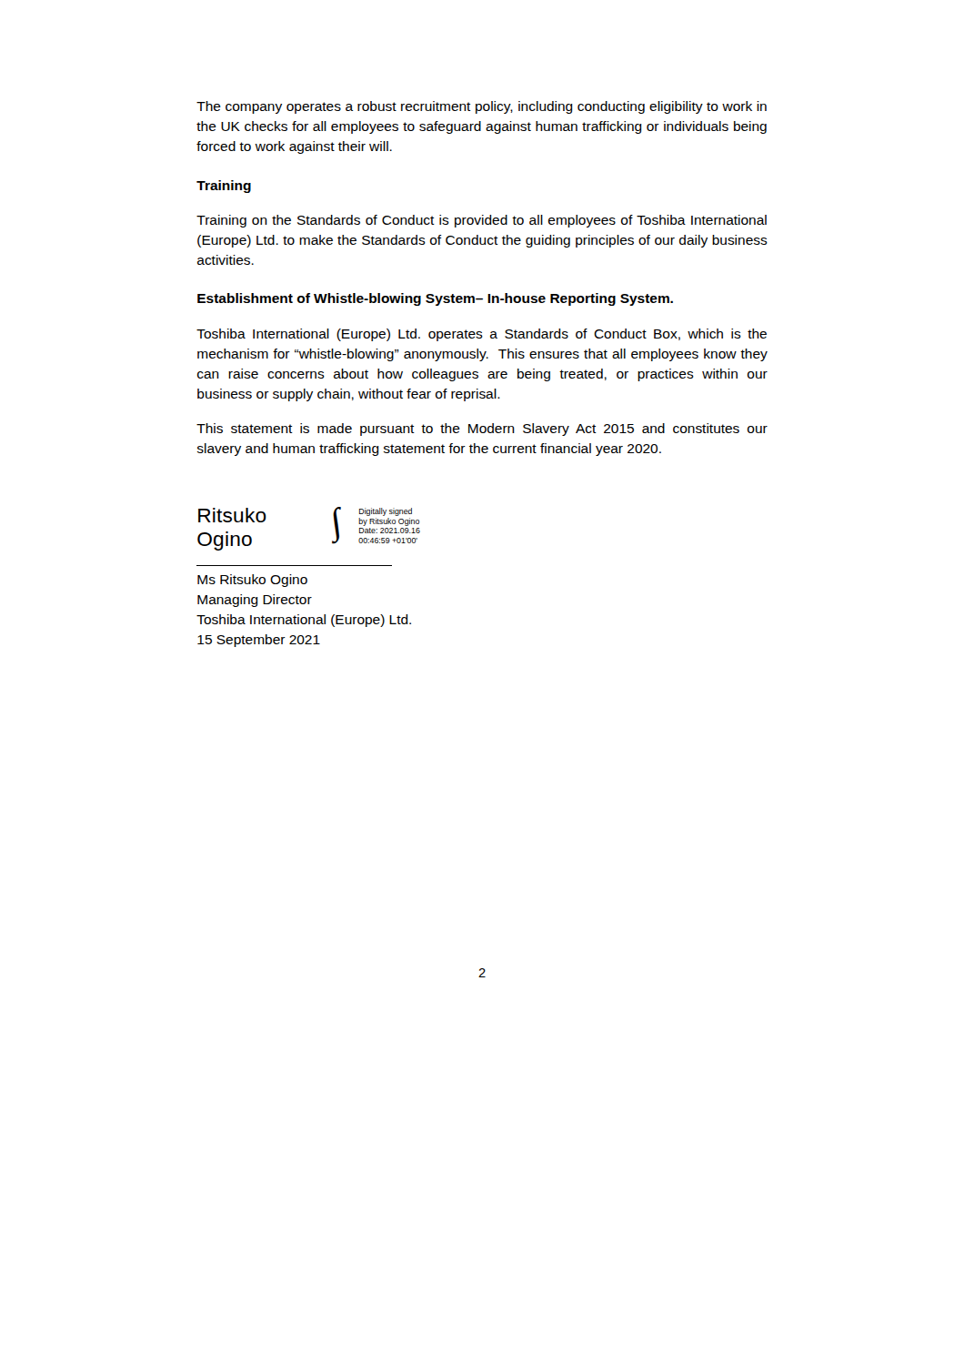The company operates a robust recruitment policy, including conducting eligibility to work in the UK checks for all employees to safeguard against human trafficking or individuals being forced to work against their will.
Training
Training on the Standards of Conduct is provided to all employees of Toshiba International (Europe) Ltd. to make the Standards of Conduct the guiding principles of our daily business activities.
Establishment of Whistle-blowing System– In-house Reporting System.
Toshiba International (Europe) Ltd. operates a Standards of Conduct Box, which is the mechanism for “whistle-blowing” anonymously. This ensures that all employees know they can raise concerns about how colleagues are being treated, or practices within our business or supply chain, without fear of reprisal.
This statement is made pursuant to the Modern Slavery Act 2015 and constitutes our slavery and human trafficking statement for the current financial year 2020.
RitsukoOgino ∫ Digitally signed
by Ritsuko Ogino
Date: 2021.09.16
00:46:59 +01'00'
Ms Ritsuko Ogino
Managing Director
Toshiba International (Europe) Ltd.
15 September 2021
2